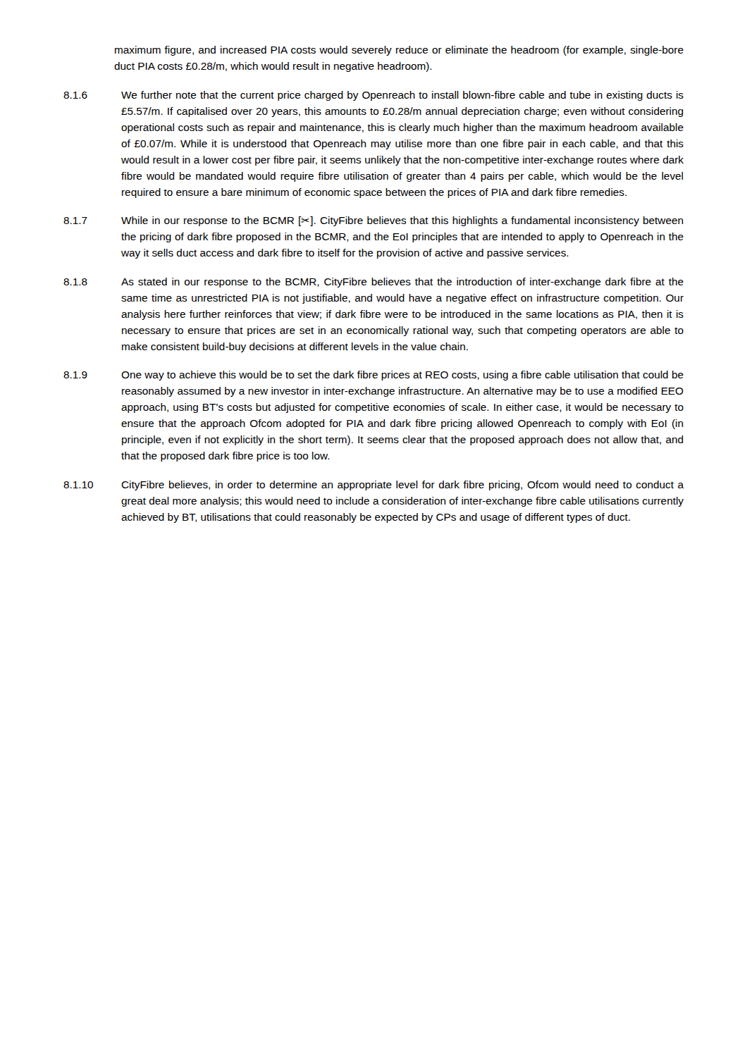maximum figure, and increased PIA costs would severely reduce or eliminate the headroom (for example, single-bore duct PIA costs £0.28/m, which would result in negative headroom).
8.1.6
We further note that the current price charged by Openreach to install blown-fibre cable and tube in existing ducts is £5.57/m. If capitalised over 20 years, this amounts to £0.28/m annual depreciation charge; even without considering operational costs such as repair and maintenance, this is clearly much higher than the maximum headroom available of £0.07/m. While it is understood that Openreach may utilise more than one fibre pair in each cable, and that this would result in a lower cost per fibre pair, it seems unlikely that the non-competitive inter-exchange routes where dark fibre would be mandated would require fibre utilisation of greater than 4 pairs per cable, which would be the level required to ensure a bare minimum of economic space between the prices of PIA and dark fibre remedies.
8.1.7
While in our response to the BCMR [✂]. CityFibre believes that this highlights a fundamental inconsistency between the pricing of dark fibre proposed in the BCMR, and the EoI principles that are intended to apply to Openreach in the way it sells duct access and dark fibre to itself for the provision of active and passive services.
8.1.8
As stated in our response to the BCMR, CityFibre believes that the introduction of inter-exchange dark fibre at the same time as unrestricted PIA is not justifiable, and would have a negative effect on infrastructure competition. Our analysis here further reinforces that view; if dark fibre were to be introduced in the same locations as PIA, then it is necessary to ensure that prices are set in an economically rational way, such that competing operators are able to make consistent build-buy decisions at different levels in the value chain.
8.1.9
One way to achieve this would be to set the dark fibre prices at REO costs, using a fibre cable utilisation that could be reasonably assumed by a new investor in inter-exchange infrastructure. An alternative may be to use a modified EEO approach, using BT's costs but adjusted for competitive economies of scale. In either case, it would be necessary to ensure that the approach Ofcom adopted for PIA and dark fibre pricing allowed Openreach to comply with EoI (in principle, even if not explicitly in the short term). It seems clear that the proposed approach does not allow that, and that the proposed dark fibre price is too low.
8.1.10
CityFibre believes, in order to determine an appropriate level for dark fibre pricing, Ofcom would need to conduct a great deal more analysis; this would need to include a consideration of inter-exchange fibre cable utilisations currently achieved by BT, utilisations that could reasonably be expected by CPs and usage of different types of duct.